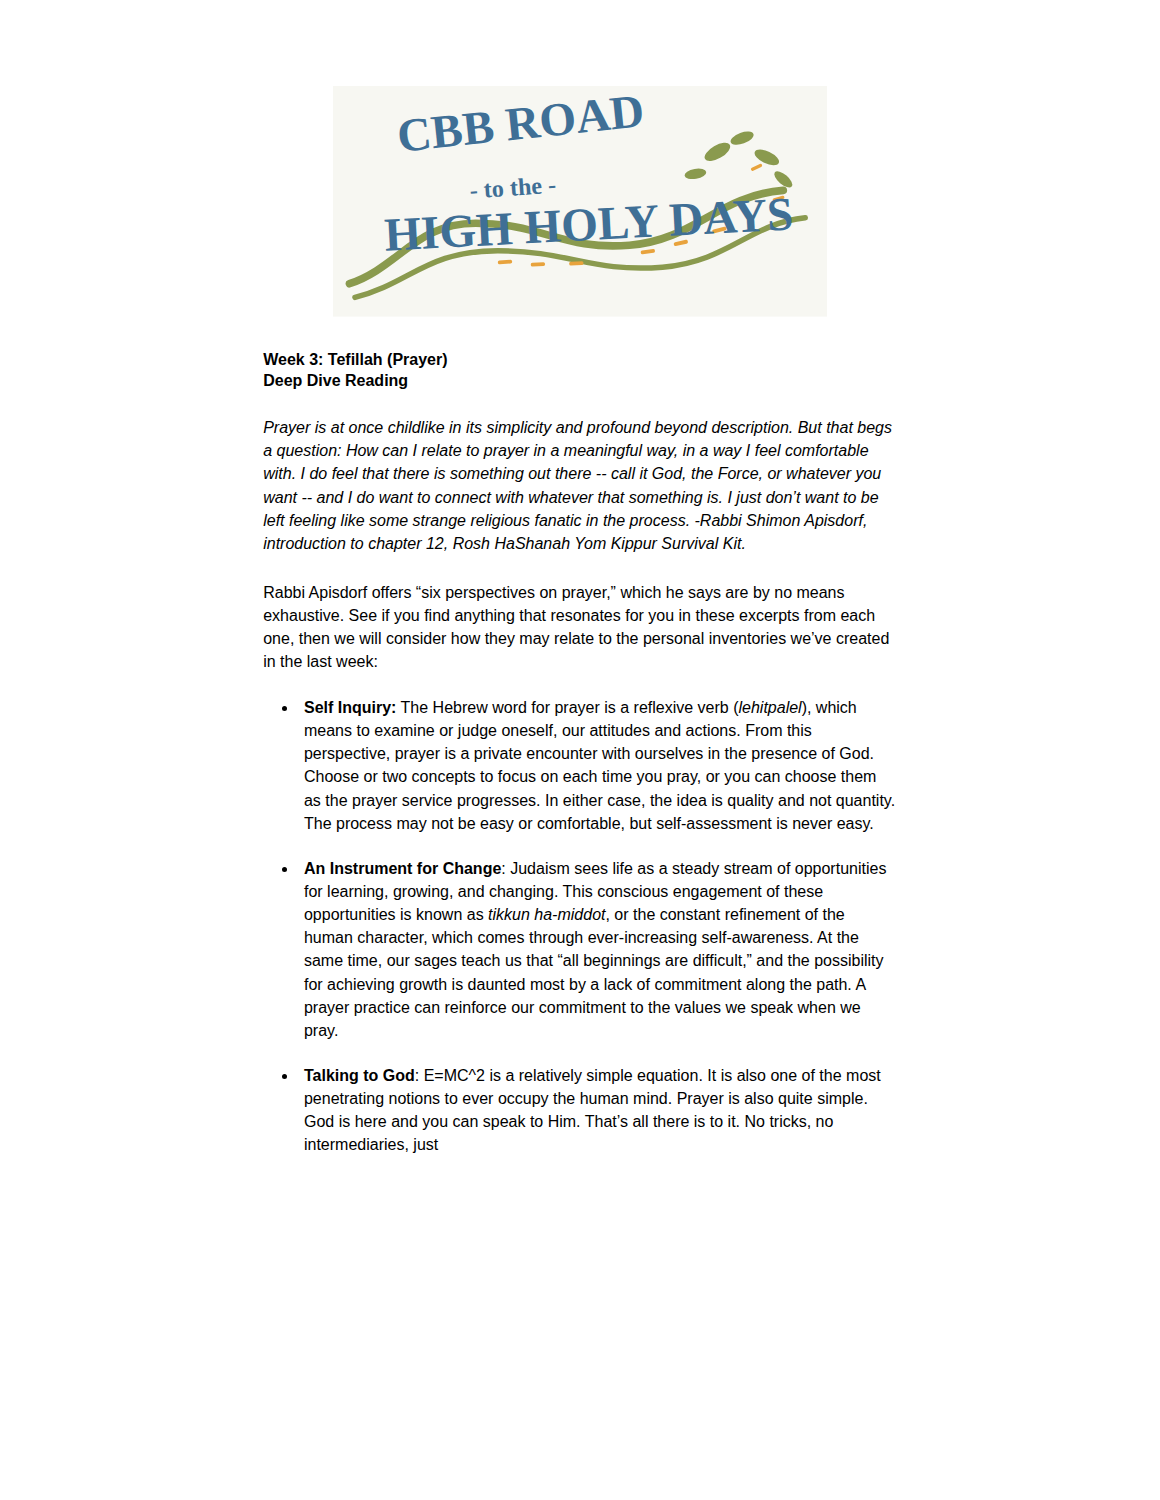CBB ROAD - to the - HIGH HOLY DAYS
Week 3: Tefillah (Prayer) Deep Dive Reading
Prayer is at once childlike in its simplicity and profound beyond description. But that begs a question: How can I relate to prayer in a meaningful way, in a way I feel comfortable with. I do feel that there is something out there -- call it God, the Force, or whatever you want -- and I do want to connect with whatever that something is. I just don’t want to be left feeling like some strange religious fanatic in the process. -Rabbi Shimon Apisdorf, introduction to chapter 12, Rosh HaShanah Yom Kippur Survival Kit.
Rabbi Apisdorf offers “six perspectives on prayer,” which he says are by no means exhaustive. See if you find anything that resonates for you in these excerpts from each one, then we will consider how they may relate to the personal inventories we’ve created in the last week:
Self Inquiry: The Hebrew word for prayer is a reflexive verb (lehitpalel), which means to examine or judge oneself, our attitudes and actions. From this perspective, prayer is a private encounter with ourselves in the presence of God. Choose or two concepts to focus on each time you pray, or you can choose them as the prayer service progresses. In either case, the idea is quality and not quantity. The process may not be easy or comfortable, but self-assessment is never easy.
An Instrument for Change: Judaism sees life as a steady stream of opportunities for learning, growing, and changing. This conscious engagement of these opportunities is known as tikkun ha-middot, or the constant refinement of the human character, which comes through ever-increasing self-awareness. At the same time, our sages teach us that “all beginnings are difficult,” and the possibility for achieving growth is daunted most by a lack of commitment along the path. A prayer practice can reinforce our commitment to the values we speak when we pray.
Talking to God: E=MC^2 is a relatively simple equation. It is also one of the most penetrating notions to ever occupy the human mind. Prayer is also quite simple. God is here and you can speak to Him. That’s all there is to it. No tricks, no intermediaries, just